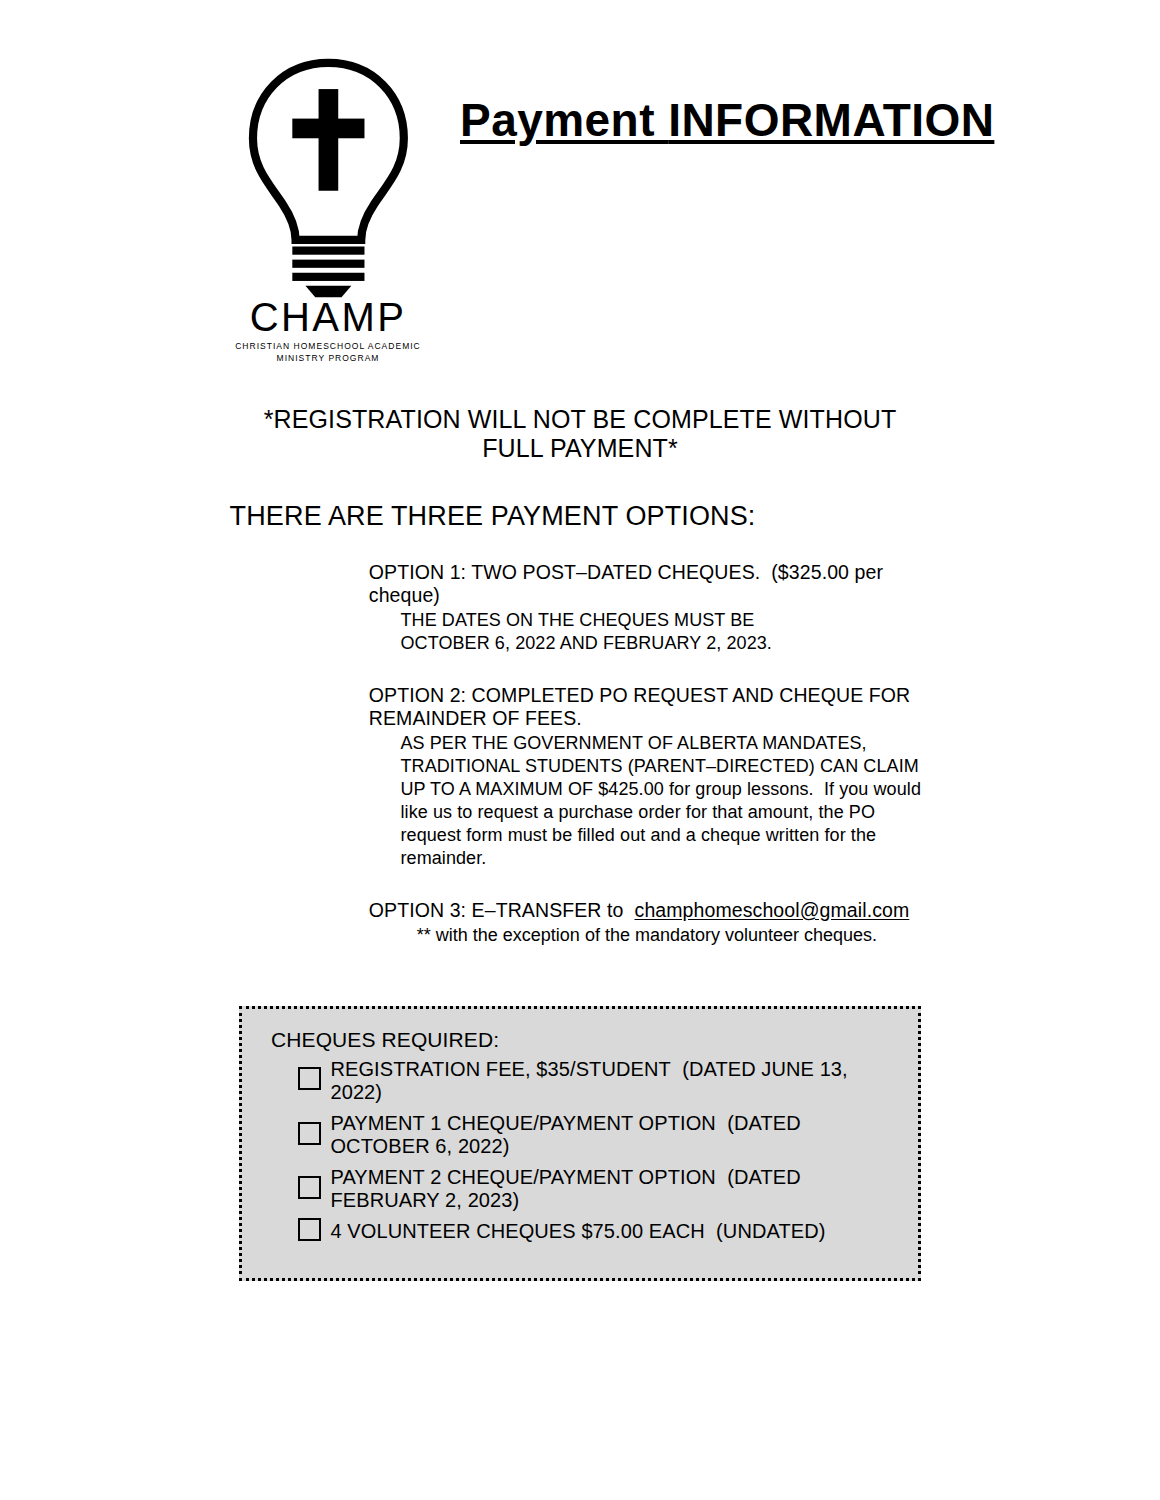CHAMP
CHRISTIAN HOMESCHOOL ACADEMIC
MINISTRY PROGRAM
Payment INFORMATION
*REGISTRATION WILL NOT BE COMPLETE WITHOUT FULL PAYMENT*
THERE ARE THREE PAYMENT OPTIONS:
OPTION 1: TWO POST–DATED CHEQUES. ($325.00 per cheque)
THE DATES ON THE CHEQUES MUST BE
OCTOBER 6, 2022 AND FEBRUARY 2, 2023.
OPTION 2: COMPLETED PO REQUEST AND CHEQUE FOR REMAINDER OF FEES.
AS PER THE GOVERNMENT OF ALBERTA MANDATES, TRADITIONAL STUDENTS (PARENT–DIRECTED) CAN CLAIM UP TO A MAXIMUM OF $425.00 for group lessons. If you would like us to request a purchase order for that amount, the PO request form must be filled out and a cheque written for the remainder.
OPTION 3: E–TRANSFER to champhomeschool@gmail.com
** with the exception of the mandatory volunteer cheques.
CHEQUES REQUIRED:
REGISTRATION FEE, $35/STUDENT (DATED JUNE 13, 2022)
PAYMENT 1 CHEQUE/PAYMENT OPTION (DATED OCTOBER 6, 2022)
PAYMENT 2 CHEQUE/PAYMENT OPTION (DATED FEBRUARY 2, 2023)
4 VOLUNTEER CHEQUES $75.00 EACH (UNDATED)